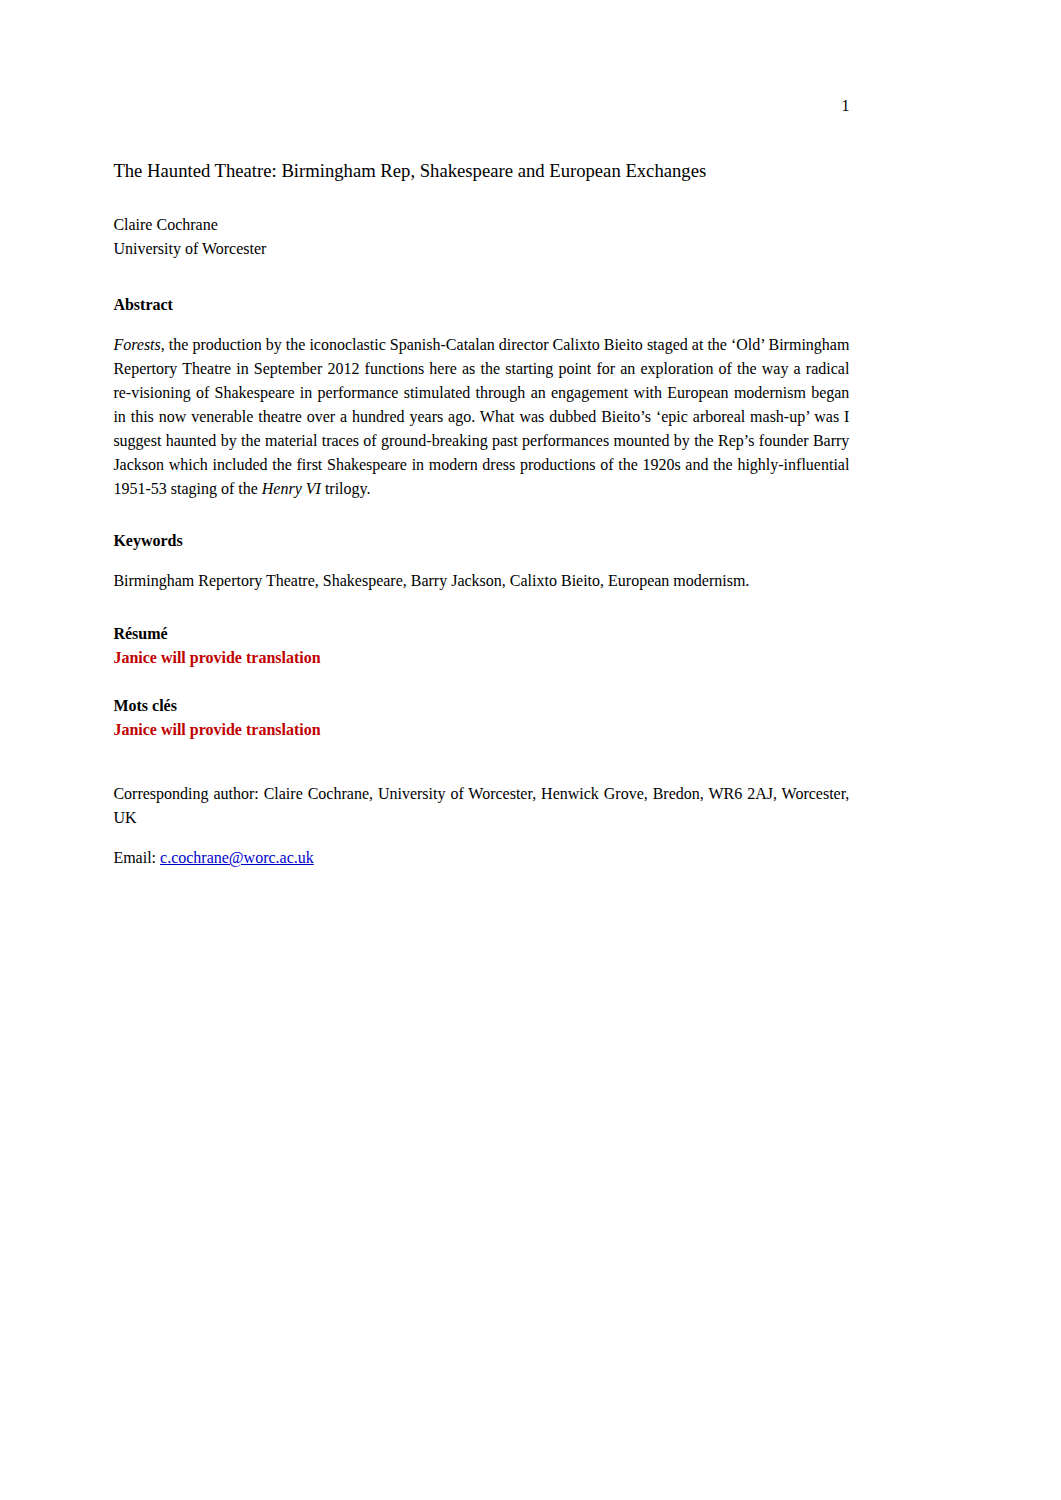1
The Haunted Theatre: Birmingham Rep, Shakespeare and European Exchanges
Claire Cochrane
University of Worcester
Abstract
Forests, the production by the iconoclastic Spanish-Catalan director Calixto Bieito staged at the ‘Old’ Birmingham Repertory Theatre in September 2012 functions here as the starting point for an exploration of the way a radical re-visioning of Shakespeare in performance stimulated through an engagement with European modernism began in this now venerable theatre over a hundred years ago. What was dubbed Bieito’s ‘epic arboreal mash-up’ was I suggest haunted by the material traces of ground-breaking past performances mounted by the Rep’s founder Barry Jackson which included the first Shakespeare in modern dress productions of the 1920s and the highly-influential 1951-53 staging of the Henry VI trilogy.
Keywords
Birmingham Repertory Theatre, Shakespeare, Barry Jackson, Calixto Bieito, European modernism.
Résumé
Janice will provide translation
Mots clés
Janice will provide translation
Corresponding author: Claire Cochrane, University of Worcester, Henwick Grove, Bredon, WR6 2AJ, Worcester, UK
Email: c.cochrane@worc.ac.uk